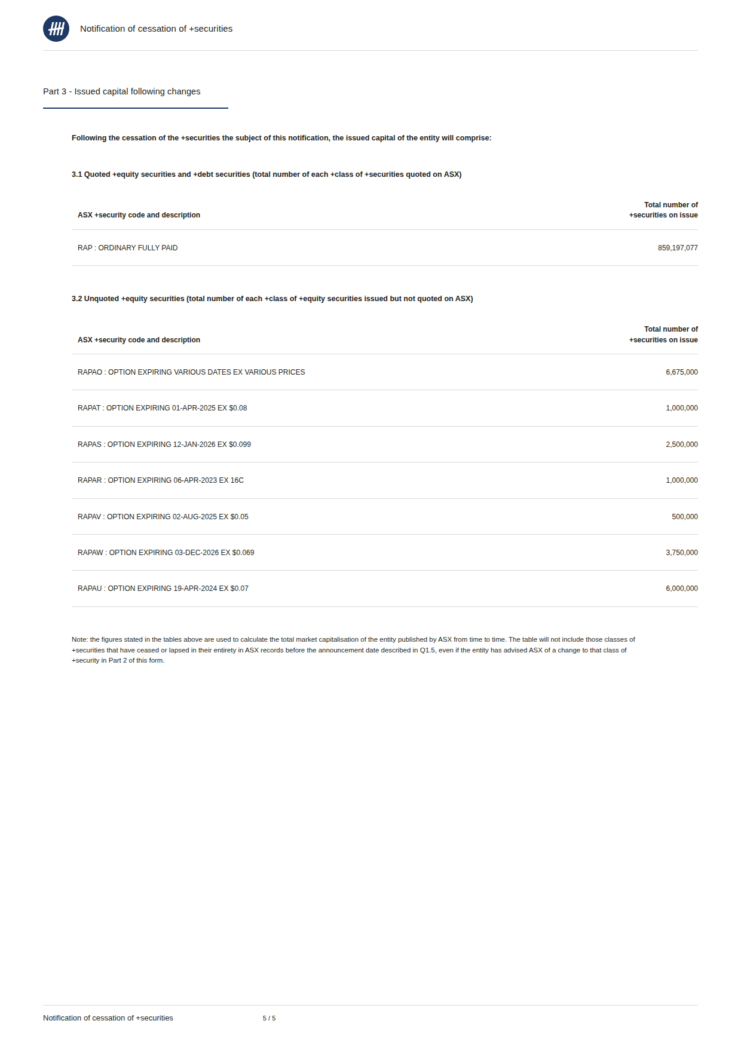Notification of cessation of +securities
Part 3 - Issued capital following changes
Following the cessation of the +securities the subject of this notification, the issued capital of the entity will comprise:
3.1 Quoted +equity securities and +debt securities (total number of each +class of +securities quoted on ASX)
| ASX +security code and description | Total number of +securities on issue |
| --- | --- |
| RAP : ORDINARY FULLY PAID | 859,197,077 |
3.2 Unquoted +equity securities (total number of each +class of +equity securities issued but not quoted on ASX)
| ASX +security code and description | Total number of +securities on issue |
| --- | --- |
| RAPAO : OPTION EXPIRING VARIOUS DATES EX VARIOUS PRICES | 6,675,000 |
| RAPAT : OPTION EXPIRING 01-APR-2025 EX $0.08 | 1,000,000 |
| RAPAS : OPTION EXPIRING 12-JAN-2026 EX $0.099 | 2,500,000 |
| RAPAR : OPTION EXPIRING 06-APR-2023 EX 16C | 1,000,000 |
| RAPAV : OPTION EXPIRING 02-AUG-2025 EX $0.05 | 500,000 |
| RAPAW : OPTION EXPIRING 03-DEC-2026 EX $0.069 | 3,750,000 |
| RAPAU : OPTION EXPIRING 19-APR-2024 EX $0.07 | 6,000,000 |
Note: the figures stated in the tables above are used to calculate the total market capitalisation of the entity published by ASX from time to time. The table will not include those classes of +securities that have ceased or lapsed in their entirety in ASX records before the announcement date described in Q1.5, even if the entity has advised ASX of a change to that class of +security in Part 2 of this form.
Notification of cessation of +securities 5 / 5